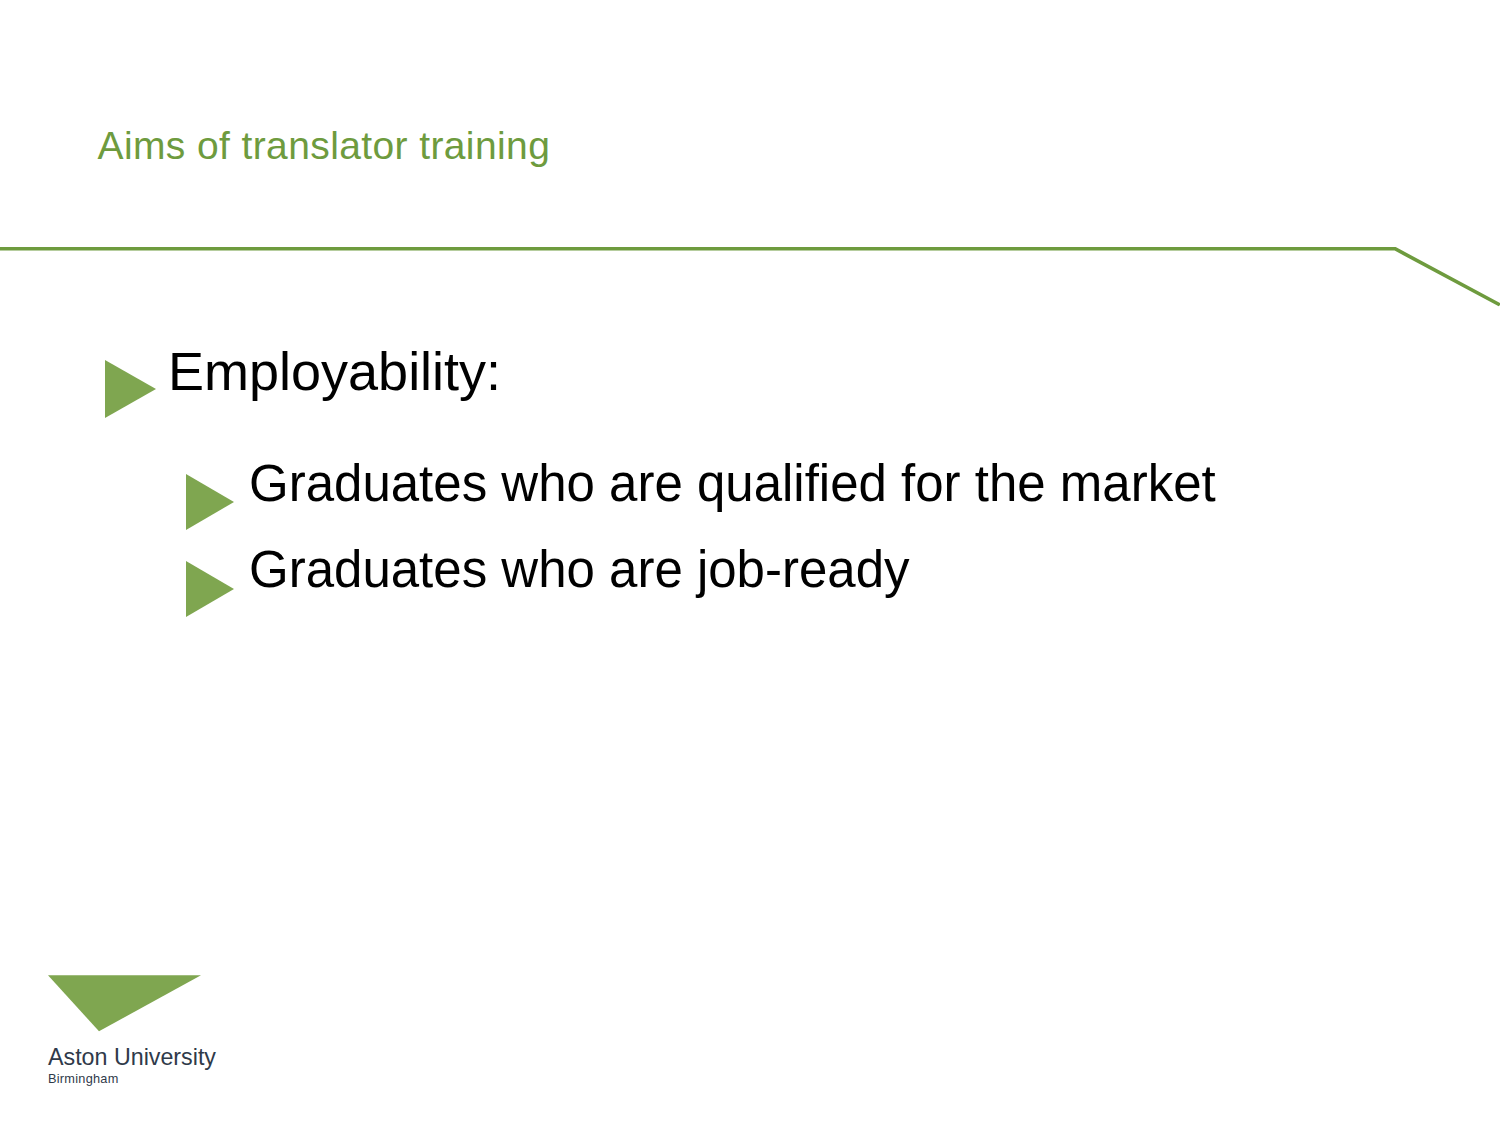Aims of translator training
Employability:
Graduates who are qualified for the market
Graduates who are job-ready
Aston University
Birmingham